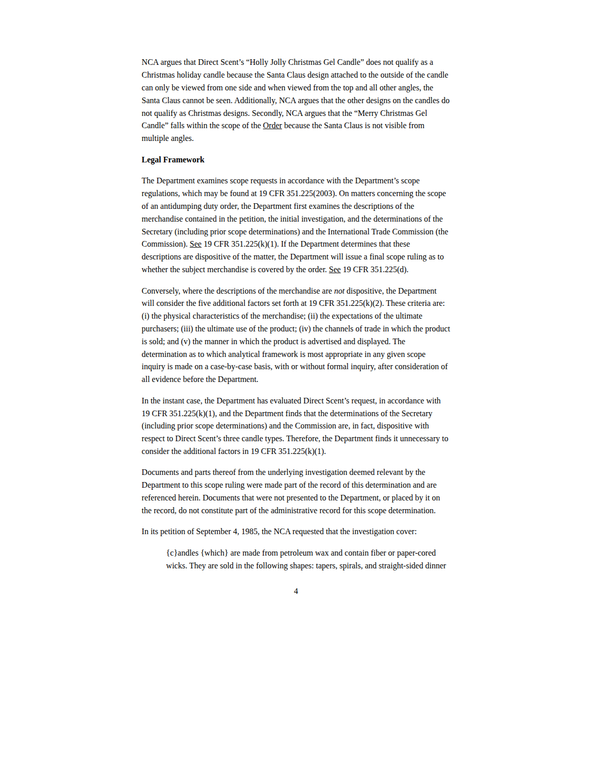NCA argues that Direct Scent’s “Holly Jolly Christmas Gel Candle” does not qualify as a Christmas holiday candle because the Santa Claus design attached to the outside of the candle can only be viewed from one side and when viewed from the top and all other angles, the Santa Claus cannot be seen. Additionally, NCA argues that the other designs on the candles do not qualify as Christmas designs. Secondly, NCA argues that the “Merry Christmas Gel Candle” falls within the scope of the Order because the Santa Claus is not visible from multiple angles.
Legal Framework
The Department examines scope requests in accordance with the Department’s scope regulations, which may be found at 19 CFR 351.225(2003). On matters concerning the scope of an antidumping duty order, the Department first examines the descriptions of the merchandise contained in the petition, the initial investigation, and the determinations of the Secretary (including prior scope determinations) and the International Trade Commission (the Commission). See 19 CFR 351.225(k)(1). If the Department determines that these descriptions are dispositive of the matter, the Department will issue a final scope ruling as to whether the subject merchandise is covered by the order. See 19 CFR 351.225(d).
Conversely, where the descriptions of the merchandise are not dispositive, the Department will consider the five additional factors set forth at 19 CFR 351.225(k)(2). These criteria are: (i) the physical characteristics of the merchandise; (ii) the expectations of the ultimate purchasers; (iii) the ultimate use of the product; (iv) the channels of trade in which the product is sold; and (v) the manner in which the product is advertised and displayed. The determination as to which analytical framework is most appropriate in any given scope inquiry is made on a case-by-case basis, with or without formal inquiry, after consideration of all evidence before the Department.
In the instant case, the Department has evaluated Direct Scent’s request, in accordance with 19 CFR 351.225(k)(1), and the Department finds that the determinations of the Secretary (including prior scope determinations) and the Commission are, in fact, dispositive with respect to Direct Scent’s three candle types. Therefore, the Department finds it unnecessary to consider the additional factors in 19 CFR 351.225(k)(1).
Documents and parts thereof from the underlying investigation deemed relevant by the Department to this scope ruling were made part of the record of this determination and are referenced herein. Documents that were not presented to the Department, or placed by it on the record, do not constitute part of the administrative record for this scope determination.
In its petition of September 4, 1985, the NCA requested that the investigation cover:
{c}andles {which} are made from petroleum wax and contain fiber or paper-cored wicks. They are sold in the following shapes: tapers, spirals, and straight-sided dinner
4